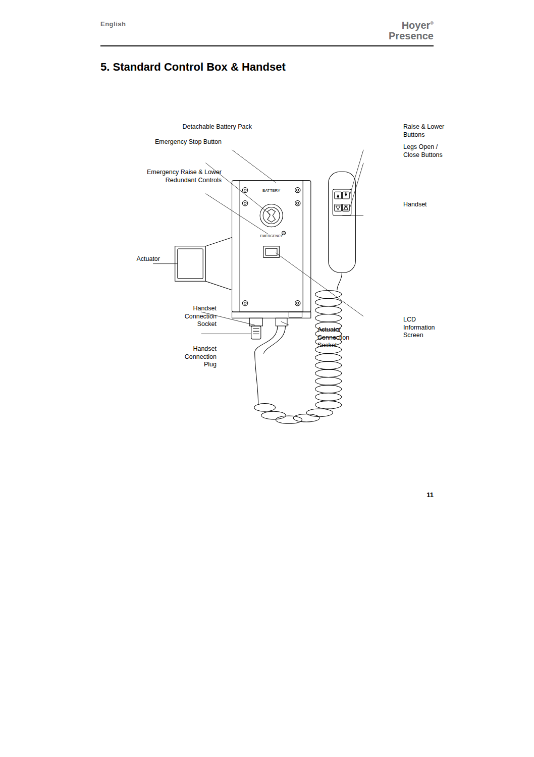English
Hoyer®
Presence
5. Standard Control Box & Handset
BATTERY EMERGENCY
Detachable Battery Pack
Emergency Stop Button
Emergency Raise & Lower
Redundant Controls
Actuator
Handset
Connection
Socket
Handset
Connection
Plug
Actuator
Connection
Socket
Raise & Lower
Buttons
Legs Open /
Close Buttons
Handset
LCD
Information
Screen
11